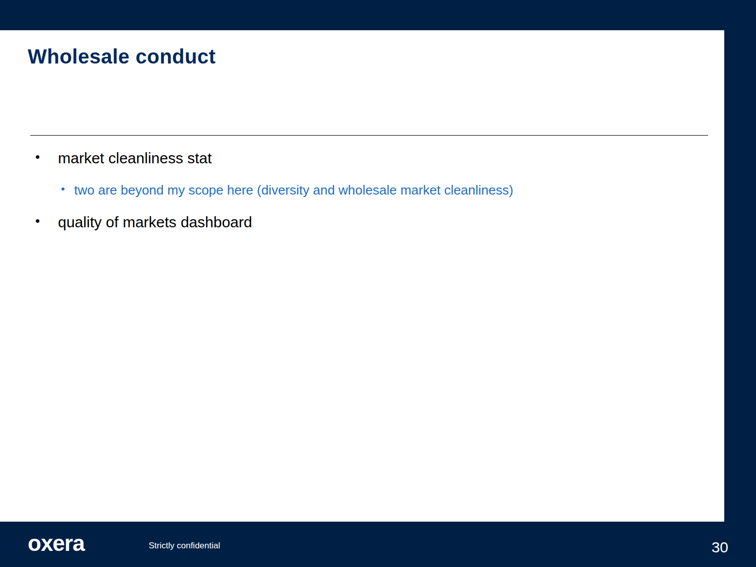Wholesale conduct
market cleanliness stat
two are beyond my scope here (diversity and wholesale market cleanliness)
quality of markets dashboard
oxera
Strictly confidential
30